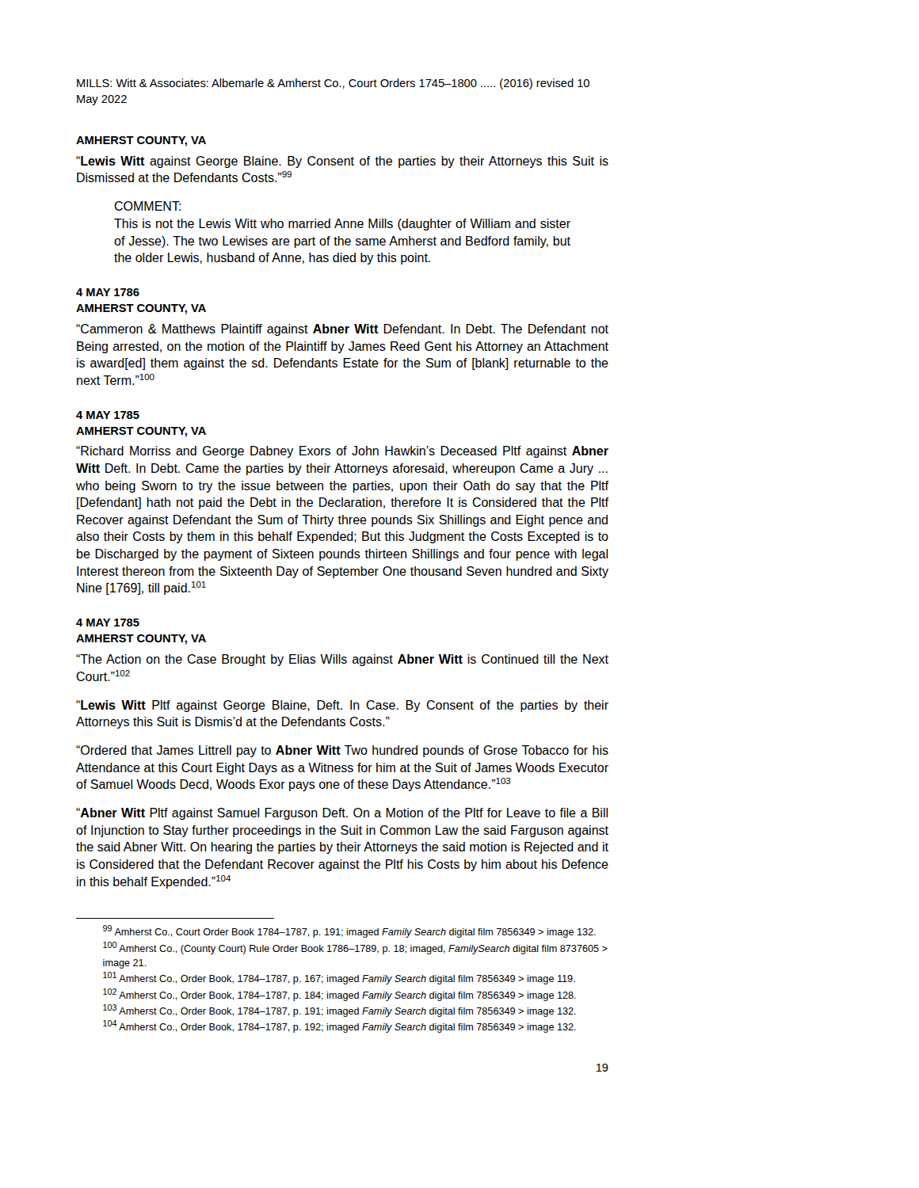MILLS: Witt & Associates: Albemarle & Amherst Co., Court Orders 1745–1800 ..... (2016) revised 10 May 2022
AMHERST COUNTY, VA
“Lewis Witt against George Blaine. By Consent of the parties by their Attorneys this Suit is Dismissed at the Defendants Costs.”99
COMMENT:
This is not the Lewis Witt who married Anne Mills (daughter of William and sister of Jesse). The two Lewises are part of the same Amherst and Bedford family, but the older Lewis, husband of Anne, has died by this point.
4 MAY 1786
AMHERST COUNTY, VA
“Cammeron & Matthews Plaintiff against Abner Witt Defendant. In Debt. The Defendant not Being arrested, on the motion of the Plaintiff by James Reed Gent his Attorney an Attachment is award[ed] them against the sd. Defendants Estate for the Sum of [blank] returnable to the next Term.”100
4 MAY 1785
AMHERST COUNTY, VA
“Richard Morriss and George Dabney Exors of John Hawkin’s Deceased Pltf against Abner Witt Deft. In Debt. Came the parties by their Attorneys aforesaid, whereupon Came a Jury ... who being Sworn to try the issue between the parties, upon their Oath do say that the Pltf [Defendant] hath not paid the Debt in the Declaration, therefore It is Considered that the Pltf Recover against Defendant the Sum of Thirty three pounds Six Shillings and Eight pence and also their Costs by them in this behalf Expended; But this Judgment the Costs Excepted is to be Discharged by the payment of Sixteen pounds thirteen Shillings and four pence with legal Interest thereon from the Sixteenth Day of September One thousand Seven hundred and Sixty Nine [1769], till paid.101
4 MAY 1785
AMHERST COUNTY, VA
“The Action on the Case Brought by Elias Wills against Abner Witt is Continued till the Next Court.”102
“Lewis Witt Pltf against George Blaine, Deft. In Case. By Consent of the parties by their Attorneys this Suit is Dismis’d at the Defendants Costs.”
“Ordered that James Littrell pay to Abner Witt Two hundred pounds of Grose Tobacco for his Attendance at this Court Eight Days as a Witness for him at the Suit of James Woods Executor of Samuel Woods Decd, Woods Exor pays one of these Days Attendance.”103
“Abner Witt Pltf against Samuel Farguson Deft. On a Motion of the Pltf for Leave to file a Bill of Injunction to Stay further proceedings in the Suit in Common Law the said Farguson against the said Abner Witt. On hearing the parties by their Attorneys the said motion is Rejected and it is Considered that the Defendant Recover against the Pltf his Costs by him about his Defence in this behalf Expended.”104
99 Amherst Co., Court Order Book 1784–1787, p. 191; imaged Family Search digital film 7856349 > image 132.
100 Amherst Co., (County Court) Rule Order Book 1786–1789, p. 18; imaged, FamilySearch digital film 8737605 > image 21.
101 Amherst Co., Order Book, 1784–1787, p. 167; imaged Family Search digital film 7856349 > image 119.
102 Amherst Co., Order Book, 1784–1787, p. 184; imaged Family Search digital film 7856349 > image 128.
103 Amherst Co., Order Book, 1784–1787, p. 191; imaged Family Search digital film 7856349 > image 132.
104 Amherst Co., Order Book, 1784–1787, p. 192; imaged Family Search digital film 7856349 > image 132.
19